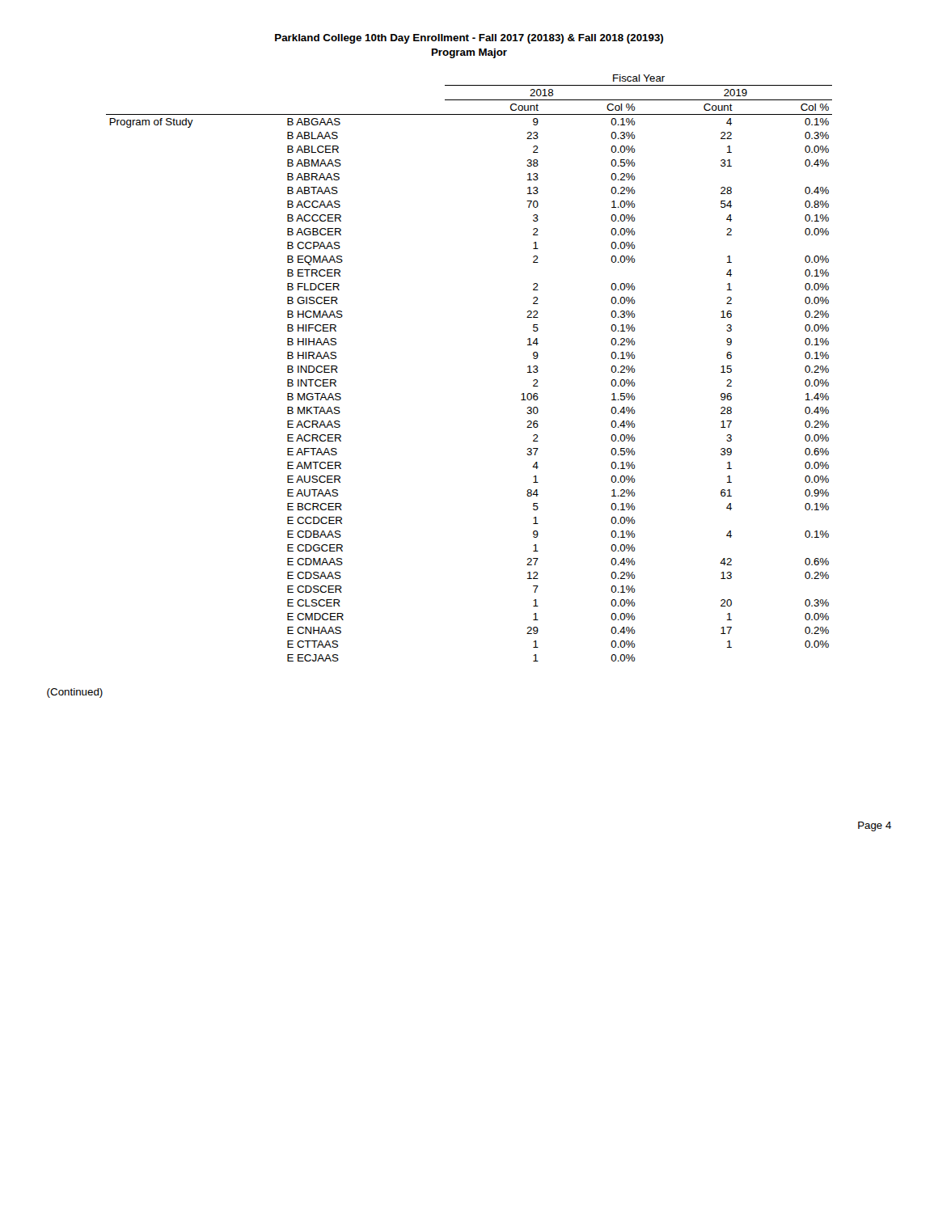Parkland College 10th Day Enrollment - Fall 2017 (20183) & Fall 2018 (20193)
Program Major
| | | Fiscal Year |
| | | 2018 | 2019 |
| | | Count | Col % | Count | Col % |
| Program of Study | B ABGAAS | 9 | 0.1% | 4 | 0.1% |
| | B ABLAAS | 23 | 0.3% | 22 | 0.3% |
| | B ABLCER | 2 | 0.0% | 1 | 0.0% |
| | B ABMAAS | 38 | 0.5% | 31 | 0.4% |
| | B ABRAAS | 13 | 0.2% | | |
| | B ABTAAS | 13 | 0.2% | 28 | 0.4% |
| | B ACCAAS | 70 | 1.0% | 54 | 0.8% |
| | B ACCCER | 3 | 0.0% | 4 | 0.1% |
| | B AGBCER | 2 | 0.0% | 2 | 0.0% |
| | B CCPAAS | 1 | 0.0% | | |
| | B EQMAAS | 2 | 0.0% | 1 | 0.0% |
| | B ETRCER | | | 4 | 0.1% |
| | B FLDCER | 2 | 0.0% | 1 | 0.0% |
| | B GISCER | 2 | 0.0% | 2 | 0.0% |
| | B HCMAAS | 22 | 0.3% | 16 | 0.2% |
| | B HIFCER | 5 | 0.1% | 3 | 0.0% |
| | B HIHAAS | 14 | 0.2% | 9 | 0.1% |
| | B HIRAAS | 9 | 0.1% | 6 | 0.1% |
| | B INDCER | 13 | 0.2% | 15 | 0.2% |
| | B INTCER | 2 | 0.0% | 2 | 0.0% |
| | B MGTAAS | 106 | 1.5% | 96 | 1.4% |
| | B MKTAAS | 30 | 0.4% | 28 | 0.4% |
| | E ACRAAS | 26 | 0.4% | 17 | 0.2% |
| | E ACRCER | 2 | 0.0% | 3 | 0.0% |
| | E AFTAAS | 37 | 0.5% | 39 | 0.6% |
| | E AMTCER | 4 | 0.1% | 1 | 0.0% |
| | E AUSCER | 1 | 0.0% | 1 | 0.0% |
| | E AUTAAS | 84 | 1.2% | 61 | 0.9% |
| | E BCRCER | 5 | 0.1% | 4 | 0.1% |
| | E CCDCER | 1 | 0.0% | | |
| | E CDBAAS | 9 | 0.1% | 4 | 0.1% |
| | E CDGCER | 1 | 0.0% | | |
| | E CDMAAS | 27 | 0.4% | 42 | 0.6% |
| | E CDSAAS | 12 | 0.2% | 13 | 0.2% |
| | E CDSCER | 7 | 0.1% | | |
| | E CLSCER | 1 | 0.0% | 20 | 0.3% |
| | E CMDCER | 1 | 0.0% | 1 | 0.0% |
| | E CNHAAS | 29 | 0.4% | 17 | 0.2% |
| | E CTTAAS | 1 | 0.0% | 1 | 0.0% |
| | E ECJAAS | 1 | 0.0% | | |
(Continued)
Page 4